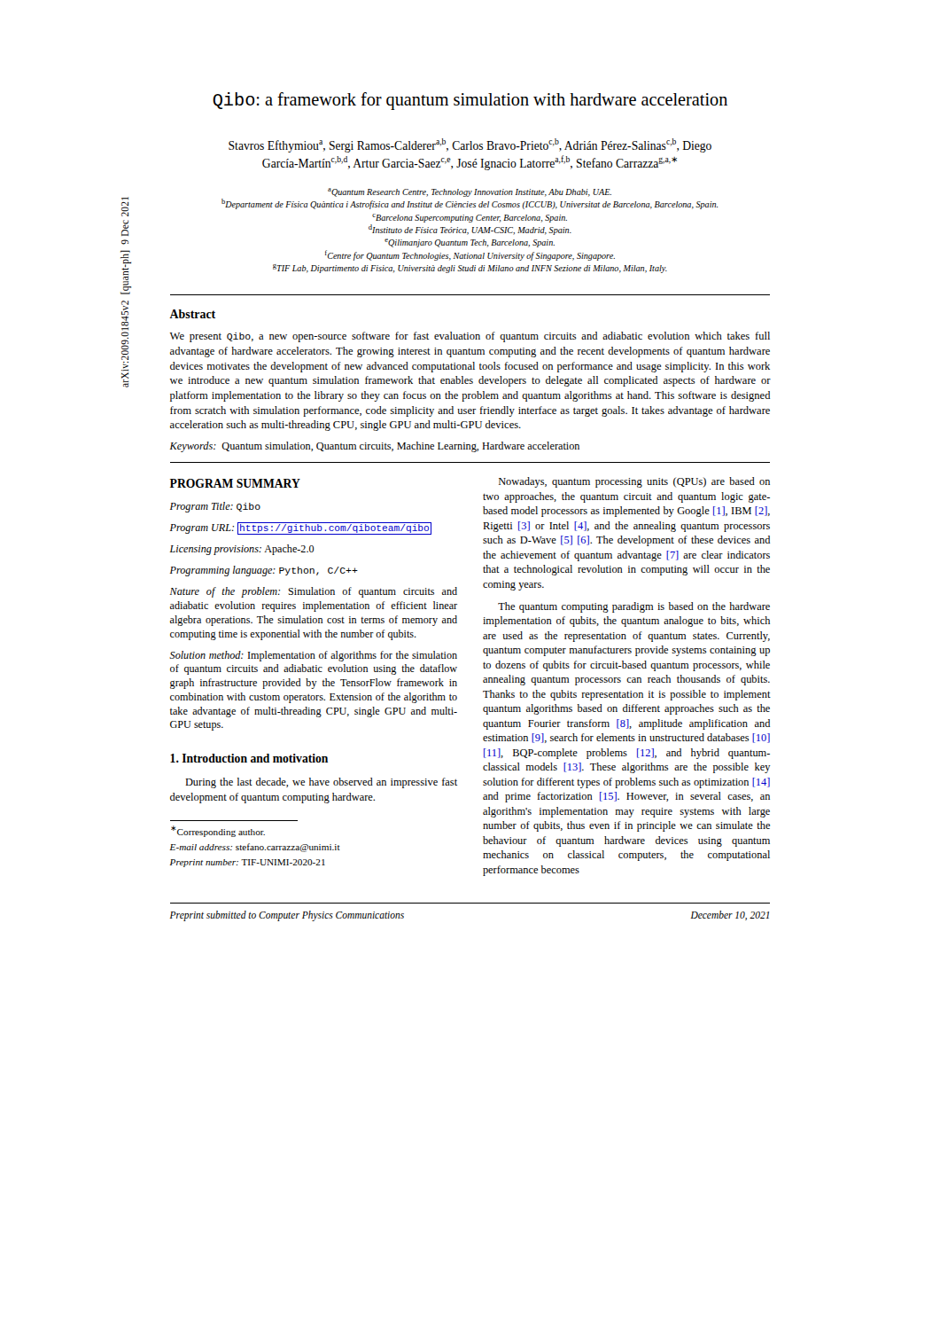arXiv:2009.01845v2 [quant-ph] 9 Dec 2021
Qibo: a framework for quantum simulation with hardware acceleration
Stavros Efthymioua, Sergi Ramos-Calderera,b, Carlos Bravo-Prietoc,b, Adrián Pérez-Salinasc,b, Diego
García-Martínc,b,d, Artur Garcia-Saezc,e, José Ignacio Latorrea,f,b, Stefano Carrazzag,a,∗
aQuantum Research Centre, Technology Innovation Institute, Abu Dhabi, UAE.
bDepartament de Física Quàntica i Astrofísica and Institut de Ciències del Cosmos (ICCUB), Universitat de Barcelona, Barcelona, Spain.
cBarcelona Supercomputing Center, Barcelona, Spain.
dInstituto de Física Teórica, UAM-CSIC, Madrid, Spain.
eQilimanjaro Quantum Tech, Barcelona, Spain.
fCentre for Quantum Technologies, National University of Singapore, Singapore.
gTIF Lab, Dipartimento di Fisica, Università degli Studi di Milano and INFN Sezione di Milano, Milan, Italy.
Abstract
We present Qibo, a new open-source software for fast evaluation of quantum circuits and adiabatic evolution which takes full advantage of hardware accelerators. The growing interest in quantum computing and the recent developments of quantum hardware devices motivates the development of new advanced computational tools focused on performance and usage simplicity. In this work we introduce a new quantum simulation framework that enables developers to delegate all complicated aspects of hardware or platform implementation to the library so they can focus on the problem and quantum algorithms at hand. This software is designed from scratch with simulation performance, code simplicity and user friendly interface as target goals. It takes advantage of hardware acceleration such as multi-threading CPU, single GPU and multi-GPU devices.
Keywords: Quantum simulation, Quantum circuits, Machine Learning, Hardware acceleration
PROGRAM SUMMARY
Program Title: Qibo
Program URL: https://github.com/qiboteam/qibo
Licensing provisions: Apache-2.0
Programming language: Python, C/C++
Nature of the problem: Simulation of quantum circuits and adiabatic evolution requires implementation of efficient linear algebra operations. The simulation cost in terms of memory and computing time is exponential with the number of qubits.
Solution method: Implementation of algorithms for the simulation of quantum circuits and adiabatic evolution using the dataflow graph infrastructure provided by the TensorFlow framework in combination with custom operators. Extension of the algorithm to take advantage of multi-threading CPU, single GPU and multi-GPU setups.
1. Introduction and motivation
During the last decade, we have observed an impressive fast development of quantum computing hardware.
∗Corresponding author.
E-mail address: stefano.carrazza@unimi.it
Preprint number: TIF-UNIMI-2020-21
Nowadays, quantum processing units (QPUs) are based on two approaches, the quantum circuit and quantum logic gate-based model processors as implemented by Google [1], IBM [2], Rigetti [3] or Intel [4], and the annealing quantum processors such as D-Wave [5] [6]. The development of these devices and the achievement of quantum advantage [7] are clear indicators that a technological revolution in computing will occur in the coming years.
The quantum computing paradigm is based on the hardware implementation of qubits, the quantum analogue to bits, which are used as the representation of quantum states. Currently, quantum computer manufacturers provide systems containing up to dozens of qubits for circuit-based quantum processors, while annealing quantum processors can reach thousands of qubits. Thanks to the qubits representation it is possible to implement quantum algorithms based on different approaches such as the quantum Fourier transform [8], amplitude amplification and estimation [9], search for elements in unstructured databases [10] [11], BQP-complete problems [12], and hybrid quantum-classical models [13]. These algorithms are the possible key solution for different types of problems such as optimization [14] and prime factorization [15]. However, in several cases, an algorithm's implementation may require systems with large number of qubits, thus even if in principle we can simulate the behaviour of quantum hardware devices using quantum mechanics on classical computers, the computational performance becomes
Preprint submitted to Computer Physics Communications December 10, 2021